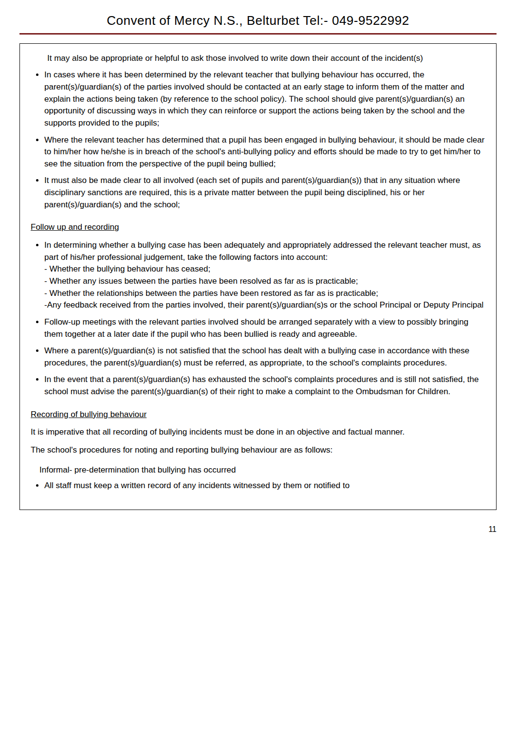Convent of Mercy N.S., Belturbet Tel:- 049-9522992
It may also be appropriate or helpful to ask those involved to write down their account of the incident(s)
In cases where it has been determined by the relevant teacher that bullying behaviour has occurred, the parent(s)/guardian(s) of the parties involved should be contacted at an early stage to inform them of the matter and explain the actions being taken (by reference to the school policy). The school should give parent(s)/guardian(s) an opportunity of discussing ways in which they can reinforce or support the actions being taken by the school and the supports provided to the pupils;
Where the relevant teacher has determined that a pupil has been engaged in bullying behaviour, it should be made clear to him/her how he/she is in breach of the school's anti-bullying policy and efforts should be made to try to get him/her to see the situation from the perspective of the pupil being bullied;
It must also be made clear to all involved (each set of pupils and parent(s)/guardian(s)) that in any situation where disciplinary sanctions are required, this is a private matter between the pupil being disciplined, his or her parent(s)/guardian(s) and the school;
Follow up and recording
In determining whether a bullying case has been adequately and appropriately addressed the relevant teacher must, as part of his/her professional judgement, take the following factors into account:
- Whether the bullying behaviour has ceased; - Whether any issues between the parties have been resolved as far as is practicable; - Whether the relationships between the parties have been restored as far as is practicable; -Any feedback received from the parties involved, their parent(s)/guardian(s)s or the school Principal or Deputy Principal
Follow-up meetings with the relevant parties involved should be arranged separately with a view to possibly bringing them together at a later date if the pupil who has been bullied is ready and agreeable.
Where a parent(s)/guardian(s) is not satisfied that the school has dealt with a bullying case in accordance with these procedures, the parent(s)/guardian(s) must be referred, as appropriate, to the school's complaints procedures.
In the event that a parent(s)/guardian(s) has exhausted the school's complaints procedures and is still not satisfied, the school must advise the parent(s)/guardian(s) of their right to make a complaint to the Ombudsman for Children.
Recording of bullying behaviour
It is imperative that all recording of bullying incidents must be done in an objective and factual manner.
The school's procedures for noting and reporting bullying behaviour are as follows:
Informal- pre-determination that bullying has occurred
All staff must keep a written record of any incidents witnessed by them or notified to
11